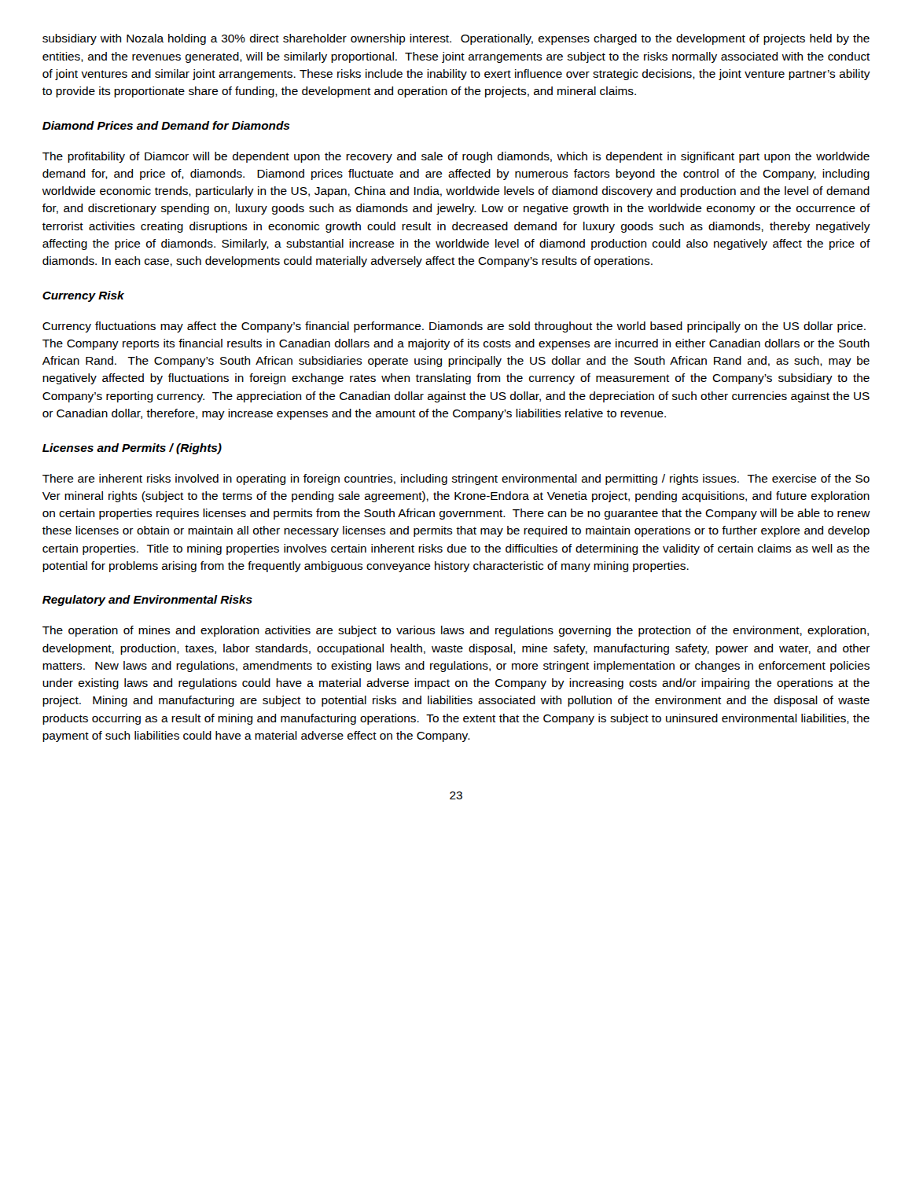subsidiary with Nozala holding a 30% direct shareholder ownership interest. Operationally, expenses charged to the development of projects held by the entities, and the revenues generated, will be similarly proportional. These joint arrangements are subject to the risks normally associated with the conduct of joint ventures and similar joint arrangements. These risks include the inability to exert influence over strategic decisions, the joint venture partner’s ability to provide its proportionate share of funding, the development and operation of the projects, and mineral claims.
Diamond Prices and Demand for Diamonds
The profitability of Diamcor will be dependent upon the recovery and sale of rough diamonds, which is dependent in significant part upon the worldwide demand for, and price of, diamonds. Diamond prices fluctuate and are affected by numerous factors beyond the control of the Company, including worldwide economic trends, particularly in the US, Japan, China and India, worldwide levels of diamond discovery and production and the level of demand for, and discretionary spending on, luxury goods such as diamonds and jewelry. Low or negative growth in the worldwide economy or the occurrence of terrorist activities creating disruptions in economic growth could result in decreased demand for luxury goods such as diamonds, thereby negatively affecting the price of diamonds. Similarly, a substantial increase in the worldwide level of diamond production could also negatively affect the price of diamonds. In each case, such developments could materially adversely affect the Company’s results of operations.
Currency Risk
Currency fluctuations may affect the Company’s financial performance. Diamonds are sold throughout the world based principally on the US dollar price. The Company reports its financial results in Canadian dollars and a majority of its costs and expenses are incurred in either Canadian dollars or the South African Rand. The Company’s South African subsidiaries operate using principally the US dollar and the South African Rand and, as such, may be negatively affected by fluctuations in foreign exchange rates when translating from the currency of measurement of the Company’s subsidiary to the Company’s reporting currency. The appreciation of the Canadian dollar against the US dollar, and the depreciation of such other currencies against the US or Canadian dollar, therefore, may increase expenses and the amount of the Company’s liabilities relative to revenue.
Licenses and Permits / (Rights)
There are inherent risks involved in operating in foreign countries, including stringent environmental and permitting / rights issues. The exercise of the So Ver mineral rights (subject to the terms of the pending sale agreement), the Krone-Endora at Venetia project, pending acquisitions, and future exploration on certain properties requires licenses and permits from the South African government. There can be no guarantee that the Company will be able to renew these licenses or obtain or maintain all other necessary licenses and permits that may be required to maintain operations or to further explore and develop certain properties. Title to mining properties involves certain inherent risks due to the difficulties of determining the validity of certain claims as well as the potential for problems arising from the frequently ambiguous conveyance history characteristic of many mining properties.
Regulatory and Environmental Risks
The operation of mines and exploration activities are subject to various laws and regulations governing the protection of the environment, exploration, development, production, taxes, labor standards, occupational health, waste disposal, mine safety, manufacturing safety, power and water, and other matters. New laws and regulations, amendments to existing laws and regulations, or more stringent implementation or changes in enforcement policies under existing laws and regulations could have a material adverse impact on the Company by increasing costs and/or impairing the operations at the project. Mining and manufacturing are subject to potential risks and liabilities associated with pollution of the environment and the disposal of waste products occurring as a result of mining and manufacturing operations. To the extent that the Company is subject to uninsured environmental liabilities, the payment of such liabilities could have a material adverse effect on the Company.
23